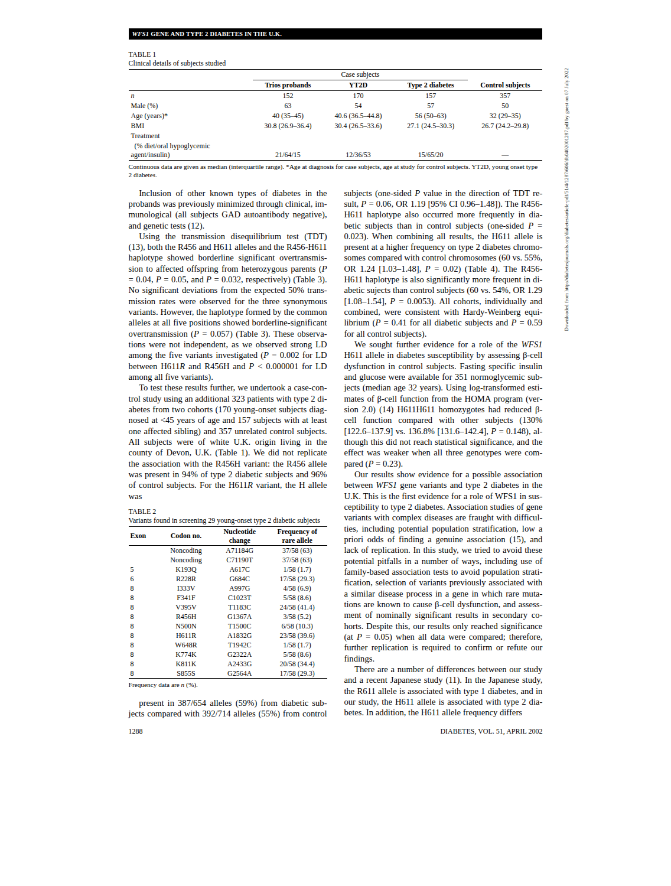WFS1 GENE AND TYPE 2 DIABETES IN THE U.K.
Downloaded from http://diabetesjournals.org/diabetes/article-pdf/51/4/1287/606/db0402001287.pdf by guest on 07 July 2022
TABLE 1 Clinical details of subjects studied
| | Case subjects | |
| | Trios probands | YT2D | Type 2 diabetes | Control subjects |
| n | 152 | 170 | 157 | 357 |
| Male (%) | 63 | 54 | 57 | 50 |
| Age (years)* | 40 (35–45) | 40.6 (36.5–44.8) | 56 (50–63) | 32 (29–35) |
| BMI | 30.8 (26.9–36.4) | 30.4 (26.5–33.6) | 27.1 (24.5–30.3) | 26.7 (24.2–29.8) |
| Treatment | | | | |
| (% diet/oral hypoglycemic agent/insulin) | 21/64/15 | 12/36/53 | 15/65/20 | — |
Continuous data are given as median (interquartile range). *Age at diagnosis for case subjects, age at study for control subjects. YT2D, young onset type 2 diabetes.
Inclusion of other known types of diabetes in the probands was previously minimized through clinical, immunological (all subjects GAD autoantibody negative), and genetic tests (12).
Using the transmission disequilibrium test (TDT) (13), both the R456 and H611 alleles and the R456-H611 haplotype showed borderline significant overtransmission to affected offspring from heterozygous parents (P = 0.04, P = 0.05, and P = 0.032, respectively) (Table 3). No significant deviations from the expected 50% transmission rates were observed for the three synonymous variants. However, the haplotype formed by the common alleles at all five positions showed borderline-significant overtransmission (P = 0.057) (Table 3). These observations were not independent, as we observed strong LD among the five variants investigated (P = 0.002 for LD between H611R and R456H and P < 0.000001 for LD among all five variants).
To test these results further, we undertook a case-control study using an additional 323 patients with type 2 diabetes from two cohorts (170 young-onset subjects diagnosed at <45 years of age and 157 subjects with at least one affected sibling) and 357 unrelated control subjects. All subjects were of white U.K. origin living in the county of Devon, U.K. (Table 1). We did not replicate the association with the R456H variant: the R456 allele was present in 94% of type 2 diabetic subjects and 96% of control subjects. For the H611R variant, the H allele was
TABLE 2 Variants found in screening 29 young-onset type 2 diabetic subjects
| Exon | Codon no. | Nucleotide change | Frequency of rare allele |
| --- | --- | --- | --- |
| | Noncoding | A71184G | 37/58 (63) |
| | Noncoding | C71190T | 37/58 (63) |
| 5 | K193Q | A617C | 1/58 (1.7) |
| 6 | R228R | G684C | 17/58 (29.3) |
| 8 | I333V | A997G | 4/58 (6.9) |
| 8 | F341F | C1023T | 5/58 (8.6) |
| 8 | V395V | T1183C | 24/58 (41.4) |
| 8 | R456H | G1367A | 3/58 (5.2) |
| 8 | N500N | T1500C | 6/58 (10.3) |
| 8 | H611R | A1832G | 23/58 (39.6) |
| 8 | W648R | T1942C | 1/58 (1.7) |
| 8 | K774K | G2322A | 5/58 (8.6) |
| 8 | K811K | A2433G | 20/58 (34.4) |
| 8 | S855S | G2564A | 17/58 (29.3) |
Frequency data are n (%).
present in 387/654 alleles (59%) from diabetic subjects compared with 392/714 alleles (55%) from control subjects (one-sided P value in the direction of TDT result, P = 0.06, OR 1.19 [95% CI 0.96–1.48]). The R456-H611 haplotype also occurred more frequently in diabetic subjects than in control subjects (one-sided P = 0.023). When combining all results, the H611 allele is present at a higher frequency on type 2 diabetes chromosomes compared with control chromosomes (60 vs. 55%, OR 1.24 [1.03–1.48], P = 0.02) (Table 4). The R456-H611 haplotype is also significantly more frequent in diabetic sujects than control subjects (60 vs. 54%, OR 1.29 [1.08–1.54], P = 0.0053). All cohorts, individually and combined, were consistent with Hardy-Weinberg equilibrium (P = 0.41 for all diabetic subjects and P = 0.59 for all control subjects).
We sought further evidence for a role of the WFS1 H611 allele in diabetes susceptibility by assessing β-cell dysfunction in control subjects. Fasting specific insulin and glucose were available for 351 normoglycemic subjects (median age 32 years). Using log-transformed estimates of β-cell function from the HOMA program (version 2.0) (14) H611H611 homozygotes had reduced β-cell function compared with other subjects (130% [122.6–137.9] vs. 136.8% [131.6–142.4], P = 0.148), although this did not reach statistical significance, and the effect was weaker when all three genotypes were compared (P = 0.23).
Our results show evidence for a possible association between WFS1 gene variants and type 2 diabetes in the U.K. This is the first evidence for a role of WFS1 in susceptibility to type 2 diabetes. Association studies of gene variants with complex diseases are fraught with difficulties, including potential population stratification, low a priori odds of finding a genuine association (15), and lack of replication. In this study, we tried to avoid these potential pitfalls in a number of ways, including use of family-based association tests to avoid population stratification, selection of variants previously associated with a similar disease process in a gene in which rare mutations are known to cause β-cell dysfunction, and assessment of nominally significant results in secondary cohorts. Despite this, our results only reached significance (at P = 0.05) when all data were compared; therefore, further replication is required to confirm or refute our findings.
There are a number of differences between our study and a recent Japanese study (11). In the Japanese study, the R611 allele is associated with type 1 diabetes, and in our study, the H611 allele is associated with type 2 diabetes. In addition, the H611 allele frequency differs
1288
DIABETES, VOL. 51, APRIL 2002